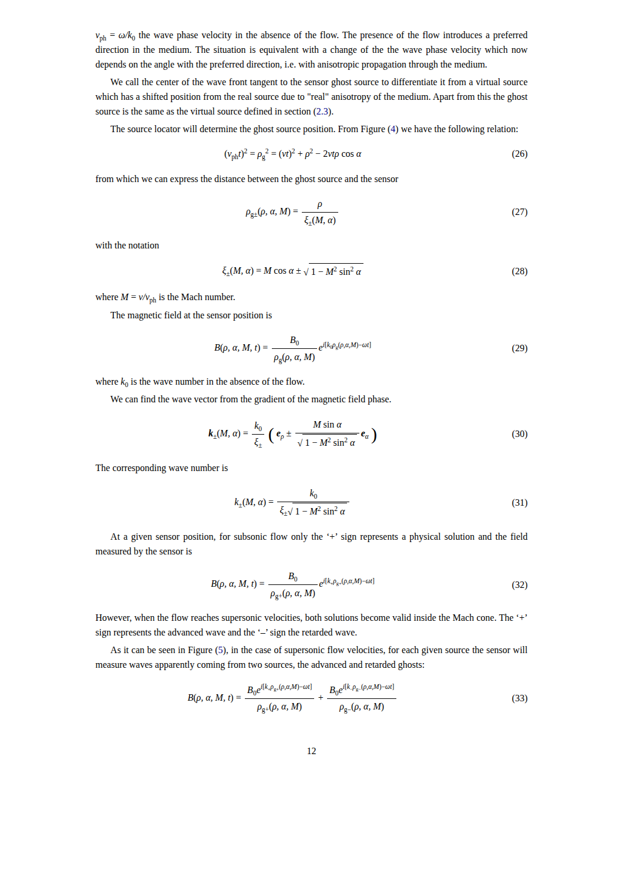vph = ω/k0 the wave phase velocity in the absence of the flow. The presence of the flow introduces a preferred direction in the medium. The situation is equivalent with a change of the the wave phase velocity which now depends on the angle with the preferred direction, i.e. with anisotropic propagation through the medium.
We call the center of the wave front tangent to the sensor ghost source to differentiate it from a virtual source which has a shifted position from the real source due to "real" anisotropy of the medium. Apart from this the ghost source is the same as the virtual source defined in section (2.3).
The source locator will determine the ghost source position. From Figure (4) we have the following relation:
(vpht)2 = ρg2 = (vt)2 + ρ2 − 2vtρ cos α
(26)
from which we can express the distance between the ghost source and the sensor
ρg±(ρ, α, M) = ρξ±(M, α)
(27)
with the notation
ξ±(M, α) = M cos α ± √1 − M2 sin2 α
(28)
where M = v/vph is the Mach number.
The magnetic field at the sensor position is
B(ρ, α, M, t) = B0 ρg(ρ, α, M) ei[k0ρg(ρ,α,M)−ωt]
(29)
where k0 is the wave number in the absence of the flow.
We can find the wave vector from the gradient of the magnetic field phase.
k±(M, α) = k0 ξ± ( eρ ± M sin α√1 − M2 sin2 α eα )
(30)
The corresponding wave number is
k±(M, α) = k0 ξ±√1 − M2 sin2 α
(31)
At a given sensor position, for subsonic flow only the ‘+’ sign represents a physical solution and the field measured by the sensor is
B(ρ, α, M, t) = B0 ρg+(ρ, α, M) ei[k+ρg+(ρ,α,M)−ωt]
(32)
However, when the flow reaches supersonic velocities, both solutions become valid inside the Mach cone. The ‘+’ sign represents the advanced wave and the ‘–’ sign the retarded wave.
As it can be seen in Figure (5), in the case of supersonic flow velocities, for each given source the sensor will measure waves apparently coming from two sources, the advanced and retarded ghosts:
B(ρ, α, M, t) = B0ei[k+ρg+(ρ,α,M)−ωt] ρg+(ρ, α, M) + B0ei[k−ρg−(ρ,α,M)−ωt] ρg−(ρ, α, M)
(33)
12